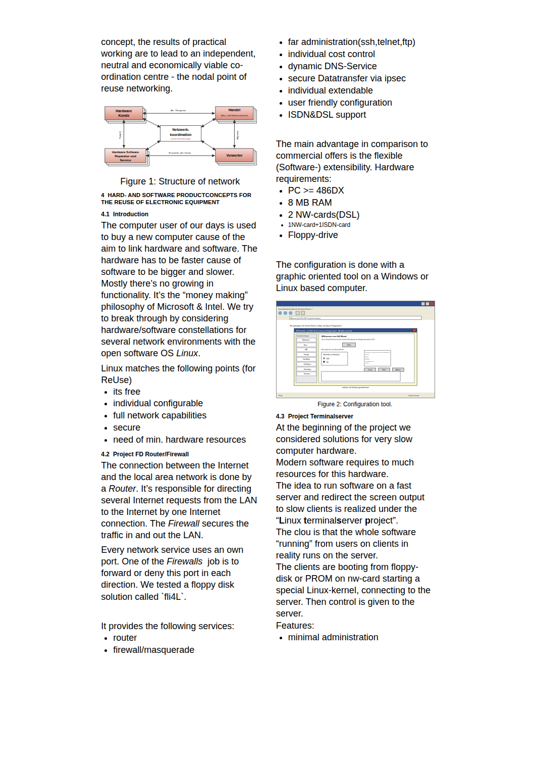concept, the results of practical working are to lead to an independent, neutral and economically viable co-ordination centre - the nodal point of reuse networking.
Hardware Kunde Handel (Neu- und Gebrauchtwaren) Netzwerk- koordination zentrale Dienstleistungen Hardware Software Reparatur und Service Verwerter Alt- / Neugeräte Support Altgeräte Ersatzteile, def. Geräte
Figure 1: Structure of network
4 HARD- AND SOFTWARE PRODUCTCONCEPTS FOR THE REUSE OF ELECTRONIC EQUIPMENT
4.1 Introduction
The computer user of our days is used to buy a new computer cause of the aim to link hardware and software. The hardware has to be faster cause of software to be bigger and slower. Mostly there’s no growing in functionality. It’s the “money making” philosophy of Microsoft & Intel. We try to break through by considering hardware/software constellations for several network environments with the open software OS Linux.
Linux matches the following points (for ReUse)
its free
individual configurable
full network capabilities
secure
need of min. hardware resources
4.2 Project FD Router/Firewall
The connection between the Internet and the local area network is done by a Router. It’s responsible for directing several Internet requests from the LAN to the Internet by one Internet connection. The Firewall secures the traffic in and out the LAN.
Every network service uses an own port. One of the Firewalls job is to forward or deny this port in each direction. We tested a floppy disk solution called `fli4L`.
It provides the following services:
router
firewall/masquerade
far administration(ssh,telnet,ftp)
individual cost control
dynamic DNS-Service
secure Datatransfer via ipsec
individual extendable
user friendly configuration
ISDN&DSL support
The main advantage in comparison to commercial offers is the flexible (Software-) extensibility. Hardware requirements:
PC >= 486DX
8 MB RAM
2 NW-cards(DSL)
1NW-card+1ISDN-card
Floppy-drive
The configuration is done with a graphic oriented tool on a Windows or Linux based computer.
Datei Bearbeiten Ansicht Favoriten Extras ? Adresse http://192.168.0.1/cgi-bin/config.cgi Sie gelangen mit einem Klicke vorbei auf diese Programme: fli4l Powerkit - (c) 2002 Gerrit Czerny und Jürgen Sauer - All rights reserved Grundeinstellungen Willkommen Basis LAN Provider Dial-Modus DSL/Router Forwarding Sicherheit Willkommen zum fli4l Wizard Dieser Wizard hilft Ihnen bei der schnellen Erstellung einer Konfigurationsdatei für fli4l. Weiter Bitte wählen Sie eine Sprache/Profil: Welche Art von Verbindung? ISDN DSL Folgende fli4l-Dateien werden überschrieben: base.txt dsl.txt isdn.txt imonc.txt Konfiguration fli4l user.txt Zurück Weiter Abbruch welcher viel Komfort gewährleistet Fertig Lokales Intranet
Figure 2: Configuration tool.
4.3 Project Terminalserver
At the beginning of the project we considered solutions for very slow computer hardware.
Modern software requires to much resources for this hardware.
The idea to run software on a fast server and redirect the screen output to slow clients is realized under the
“Linux terminalserver project”.
The clou is that the whole software “running” from users on clients in reality runs on the server.
The clients are booting from floppy-disk or PROM on nw-card starting a special Linux-kernel, connecting to the server. Then control is given to the server.
Features:
minimal administration